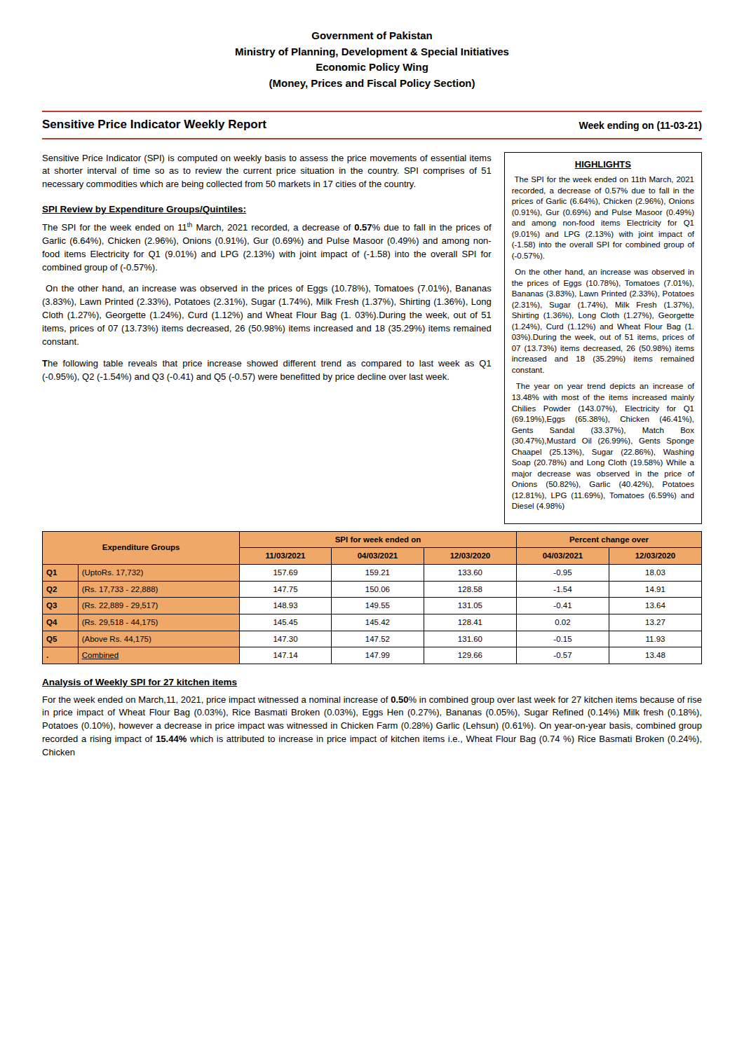Government of Pakistan
Ministry of Planning, Development & Special Initiatives
Economic Policy Wing
(Money, Prices and Fiscal Policy Section)
Sensitive Price Indicator Weekly Report
Week ending on (11-03-21)
Sensitive Price Indicator (SPI) is computed on weekly basis to assess the price movements of essential items at shorter interval of time so as to review the current price situation in the country. SPI comprises of 51 necessary commodities which are being collected from 50 markets in 17 cities of the country.
SPI Review by Expenditure Groups/Quintiles:
The SPI for the week ended on 11th March, 2021 recorded, a decrease of 0.57% due to fall in the prices of Garlic (6.64%), Chicken (2.96%), Onions (0.91%), Gur (0.69%) and Pulse Masoor (0.49%) and among non-food items Electricity for Q1 (9.01%) and LPG (2.13%) with joint impact of (-1.58) into the overall SPI for combined group of (-0.57%).
On the other hand, an increase was observed in the prices of Eggs (10.78%), Tomatoes (7.01%), Bananas (3.83%), Lawn Printed (2.33%), Potatoes (2.31%), Sugar (1.74%), Milk Fresh (1.37%), Shirting (1.36%), Long Cloth (1.27%), Georgette (1.24%), Curd (1.12%) and Wheat Flour Bag (1. 03%).During the week, out of 51 items, prices of 07 (13.73%) items decreased, 26 (50.98%) items increased and 18 (35.29%) items remained constant.
The following table reveals that price increase showed different trend as compared to last week as Q1 (-0.95%), Q2 (-1.54%) and Q3 (-0.41) and Q5 (-0.57) were benefitted by price decline over last week.
HIGHLIGHTS
The SPI for the week ended on 11th March, 2021 recorded, a decrease of 0.57% due to fall in the prices of Garlic (6.64%), Chicken (2.96%), Onions (0.91%), Gur (0.69%) and Pulse Masoor (0.49%) and among non-food items Electricity for Q1 (9.01%) and LPG (2.13%) with joint impact of (-1.58) into the overall SPI for combined group of (-0.57%).
On the other hand, an increase was observed in the prices of Eggs (10.78%), Tomatoes (7.01%), Bananas (3.83%), Lawn Printed (2.33%), Potatoes (2.31%), Sugar (1.74%), Milk Fresh (1.37%), Shirting (1.36%), Long Cloth (1.27%), Georgette (1.24%), Curd (1.12%) and Wheat Flour Bag (1. 03%).During the week, out of 51 items, prices of 07 (13.73%) items decreased, 26 (50.98%) items increased and 18 (35.29%) items remained constant.
The year on year trend depicts an increase of 13.48% with most of the items increased mainly Chilies Powder (143.07%), Electricity for Q1 (69.19%),Eggs (65.38%), Chicken (46.41%), Gents Sandal (33.37%), Match Box (30.47%),Mustard Oil (26.99%), Gents Sponge Chaapel (25.13%), Sugar (22.86%), Washing Soap (20.78%) and Long Cloth (19.58%) While a major decrease was observed in the price of Onions (50.82%), Garlic (40.42%), Potatoes (12.81%), LPG (11.69%), Tomatoes (6.59%) and Diesel (4.98%)
| Expenditure Groups | SPI for week ended on | Percent change over |
| --- | --- | --- |
| 11/03/2021 | 04/03/2021 | 12/03/2020 | 04/03/2021 | 12/03/2020 |
| Q1 | (UptoRs. 17,732) | 157.69 | 159.21 | 133.60 | -0.95 | 18.03 |
| Q2 | (Rs. 17,733 - 22,888) | 147.75 | 150.06 | 128.58 | -1.54 | 14.91 |
| Q3 | (Rs. 22,889 - 29,517) | 148.93 | 149.55 | 131.05 | -0.41 | 13.64 |
| Q4 | (Rs. 29,518 - 44,175) | 145.45 | 145.42 | 128.41 | 0.02 | 13.27 |
| Q5 | (Above Rs. 44,175) | 147.30 | 147.52 | 131.60 | -0.15 | 11.93 |
| . | Combined | 147.14 | 147.99 | 129.66 | -0.57 | 13.48 |
Analysis of Weekly SPI for 27 kitchen items
For the week ended on March,11, 2021, price impact witnessed a nominal increase of 0.50% in combined group over last week for 27 kitchen items because of rise in price impact of Wheat Flour Bag (0.03%), Rice Basmati Broken (0.03%), Eggs Hen (0.27%), Bananas (0.05%), Sugar Refined (0.14%) Milk fresh (0.18%), Potatoes (0.10%), however a decrease in price impact was witnessed in Chicken Farm (0.28%) Garlic (Lehsun) (0.61%). On year-on-year basis, combined group recorded a rising impact of 15.44% which is attributed to increase in price impact of kitchen items i.e., Wheat Flour Bag (0.74 %) Rice Basmati Broken (0.24%), Chicken